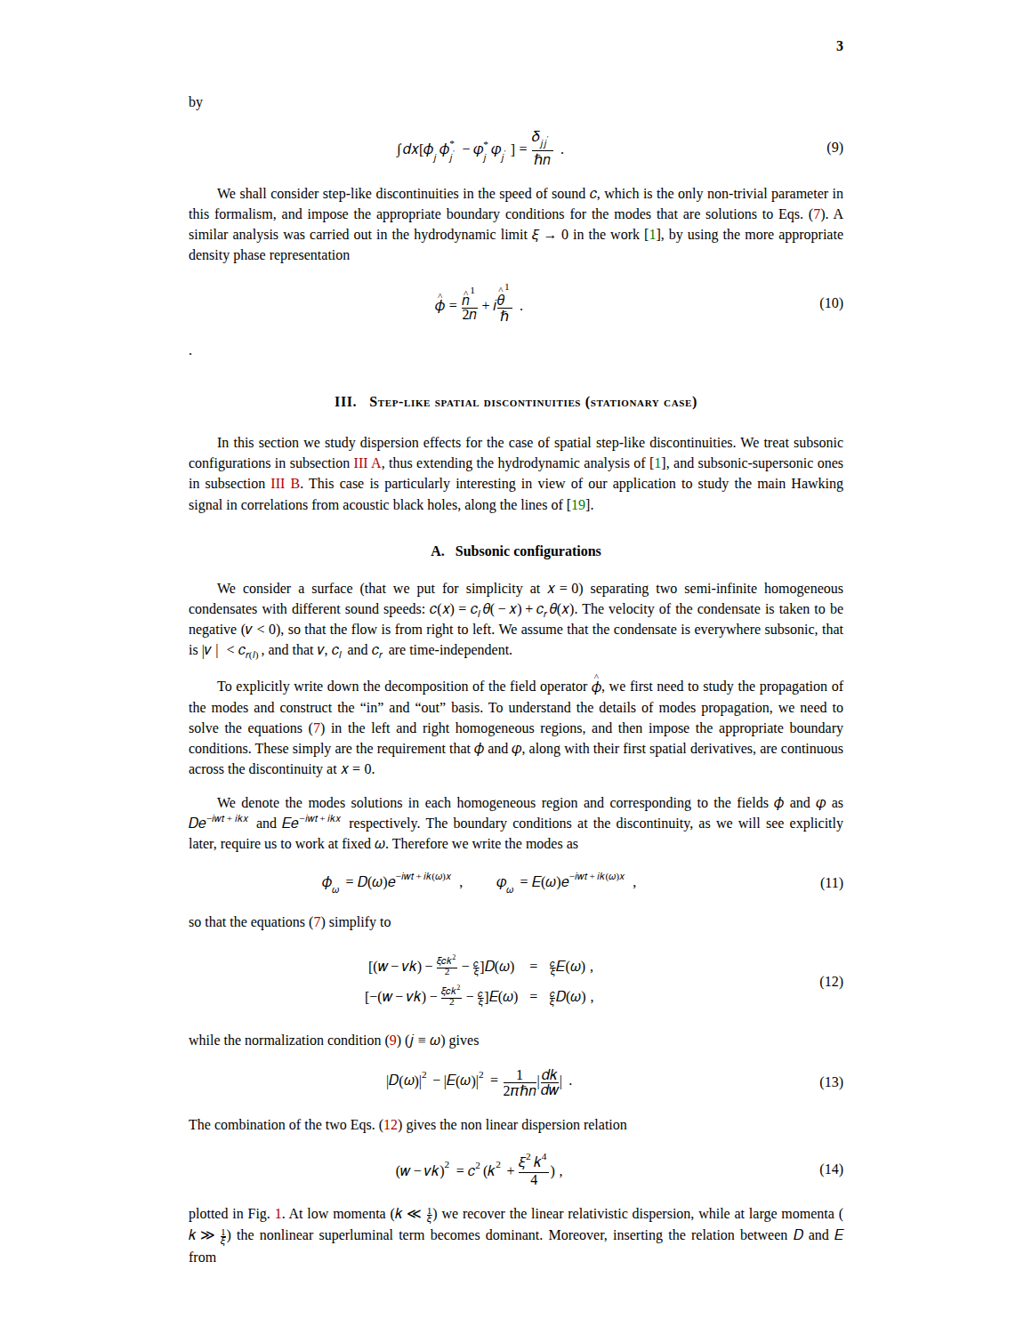3
by
∫ dx [ ϕj ϕj′* − φj* φj′ ] = δjj′ ℏn .
(9)
We shall consider step-like discontinuities in the speed of sound c, which is the only non-trivial parameter in this formalism, and impose the appropriate boundary conditions for the modes that are solutions to Eqs. (7). A similar analysis was carried out in the hydrodynamic limit ξ→0 in the work [1], by using the more appropriate density phase representation
ϕ^ = n^1 2n + i θ^1 ℏ .
(10)
.
III. Step-like spatial discontinuities (stationary case)
In this section we study dispersion effects for the case of spatial step-like discontinuities. We treat subsonic configurations in subsection III A, thus extending the hydrodynamic analysis of [1], and subsonic-supersonic ones in subsection III B. This case is particularly interesting in view of our application to study the main Hawking signal in correlations from acoustic black holes, along the lines of [19].
A. Subsonic configurations
We consider a surface (that we put for simplicity at x=0) separating two semi-infinite homogeneous condensates with different sound speeds: c(x)=clθ(−x)+crθ(x). The velocity of the condensate is taken to be negative (v<0), so that the flow is from right to left. We assume that the condensate is everywhere subsonic, that is |v|<cr(l), and that v, cl and cr are time-independent.
To explicitly write down the decomposition of the field operator ϕ^, we first need to study the propagation of the modes and construct the “in” and “out” basis. To understand the details of modes propagation, we need to solve the equations (7) in the left and right homogeneous regions, and then impose the appropriate boundary conditions. These simply are the requirement that ϕ and φ, along with their first spatial derivatives, are continuous across the discontinuity at x=0.
We denote the modes solutions in each homogeneous region and corresponding to the fields ϕ and φ as De−iwt+ikx and Ee−iwt+ikx respectively. The boundary conditions at the discontinuity, as we will see explicitly later, require us to work at fixed ω. Therefore we write the modes as
ϕω = D(ω) e−iwt+ik(ω)x , φω = E(ω) e−iwt+ik(ω)x ,
(11)
so that the equations (7) simplify to
[ (w−vk) − ξck22 − cξ ] D(ω) = cξ E(ω) , [ −(w−vk) − ξck22 − cξ ] E(ω) = cξ D(ω) ,
(12)
while the normalization condition (9) (j≡ω) gives
|D(ω)|2 − |E(ω)|2 = 12πℏn | dkdw | .
(13)
The combination of the two Eqs. (12) gives the non linear dispersion relation
(w−vk)2 = c2 ( k2 + ξ2k4 4 ) ,
(14)
plotted in Fig. 1. At low momenta (k≪1ξ) we recover the linear relativistic dispersion, while at large momenta (k≫1ξ) the nonlinear superluminal term becomes dominant. Moreover, inserting the relation between D and E from